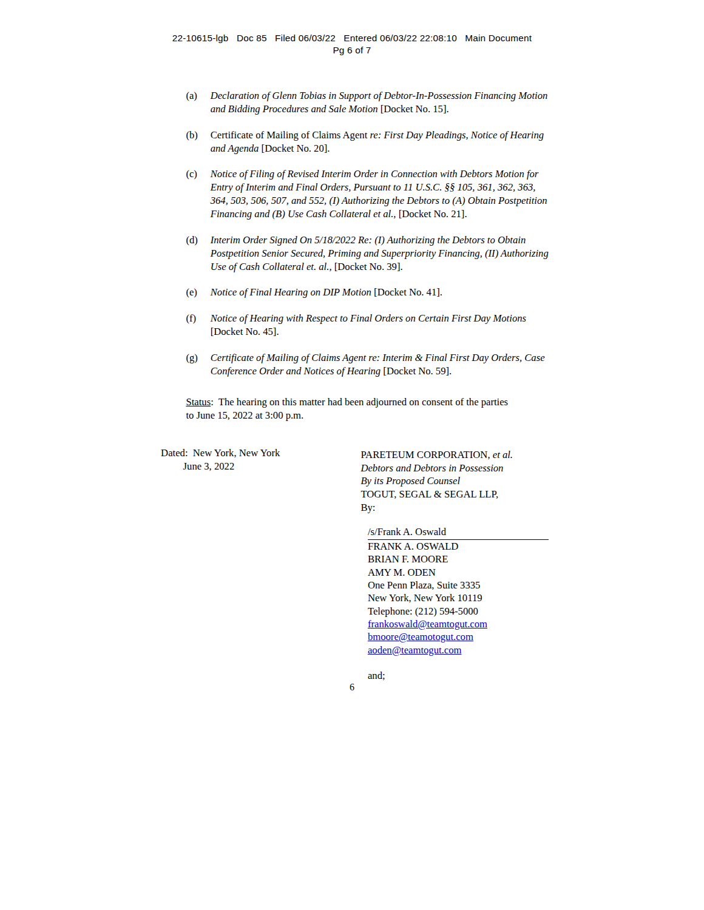22-10615-lgb Doc 85 Filed 06/03/22 Entered 06/03/22 22:08:10 Main Document Pg 6 of 7
(a) Declaration of Glenn Tobias in Support of Debtor-In-Possession Financing Motion and Bidding Procedures and Sale Motion [Docket No. 15].
(b) Certificate of Mailing of Claims Agent re: First Day Pleadings, Notice of Hearing and Agenda [Docket No. 20].
(c) Notice of Filing of Revised Interim Order in Connection with Debtors Motion for Entry of Interim and Final Orders, Pursuant to 11 U.S.C. §§ 105, 361, 362, 363, 364, 503, 506, 507, and 552, (I) Authorizing the Debtors to (A) Obtain Postpetition Financing and (B) Use Cash Collateral et al., [Docket No. 21].
(d) Interim Order Signed On 5/18/2022 Re: (I) Authorizing the Debtors to Obtain Postpetition Senior Secured, Priming and Superpriority Financing, (II) Authorizing Use of Cash Collateral et. al., [Docket No. 39].
(e) Notice of Final Hearing on DIP Motion [Docket No. 41].
(f) Notice of Hearing with Respect to Final Orders on Certain First Day Motions [Docket No. 45].
(g) Certificate of Mailing of Claims Agent re: Interim & Final First Day Orders, Case Conference Order and Notices of Hearing [Docket No. 59].
Status: The hearing on this matter had been adjourned on consent of the parties to June 15, 2022 at 3:00 p.m.
Dated: New York, New York
June 3, 2022
PARETEUM CORPORATION, et al.
Debtors and Debtors in Possession
By its Proposed Counsel
TOGUT, SEGAL & SEGAL LLP,
By:
/s/Frank A. Oswald
FRANK A. OSWALD
BRIAN F. MOORE
AMY M. ODEN
One Penn Plaza, Suite 3335
New York, New York 10119
Telephone: (212) 594-5000
frankoswald@teamtogut.com
bmoore@teamotogut.com
aoden@teamtogut.com
and;
6